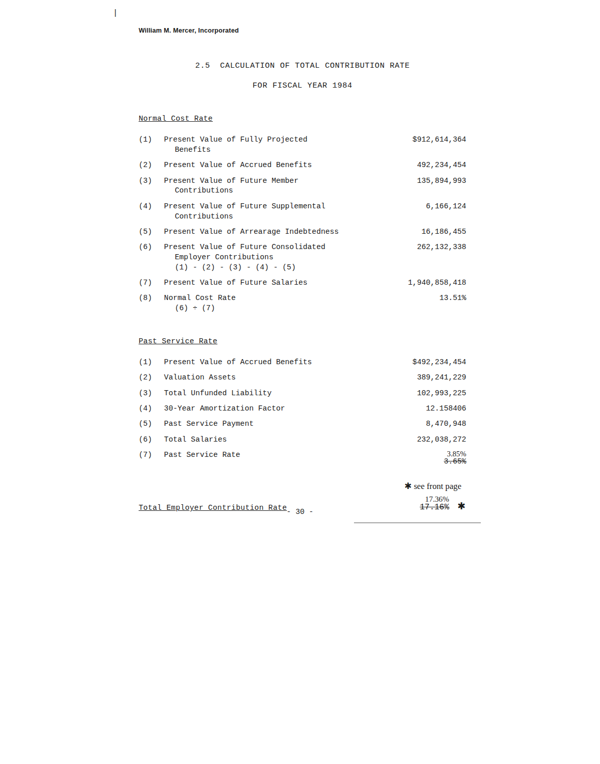|
William M. Mercer, Incorporated
2.5 CALCULATION OF TOTAL CONTRIBUTION RATE
FOR FISCAL YEAR 1984
Normal Cost Rate
| (1) | Present Value of Fully Projected Benefits | $912,614,364 |
| (2) | Present Value of Accrued Benefits | 492,234,454 |
| (3) | Present Value of Future Member Contributions | 135,894,993 |
| (4) | Present Value of Future Supplemental Contributions | 6,166,124 |
| (5) | Present Value of Arrearage Indebtedness | 16,186,455 |
| (6) | Present Value of Future Consolidated Employer Contributions (1) - (2) - (3) - (4) - (5) | 262,132,338 |
| (7) | Present Value of Future Salaries | 1,940,858,418 |
| (8) | Normal Cost Rate (6) ÷ (7) | 13.51% |
Past Service Rate
| (1) | Present Value of Accrued Benefits | $492,234,454 |
| (2) | Valuation Assets | 389,241,229 |
| (3) | Total Unfunded Liability | 102,993,225 |
| (4) | 30-Year Amortization Factor | 12.158406 |
| (5) | Past Service Payment | 8,470,948 |
| (6) | Total Salaries | 232,038,272 |
| (7) | Past Service Rate | 3.85% 3.65% |
Total Employer Contribution Rate
17.36% 17.16% ✱
✱ see front page
- 30 -